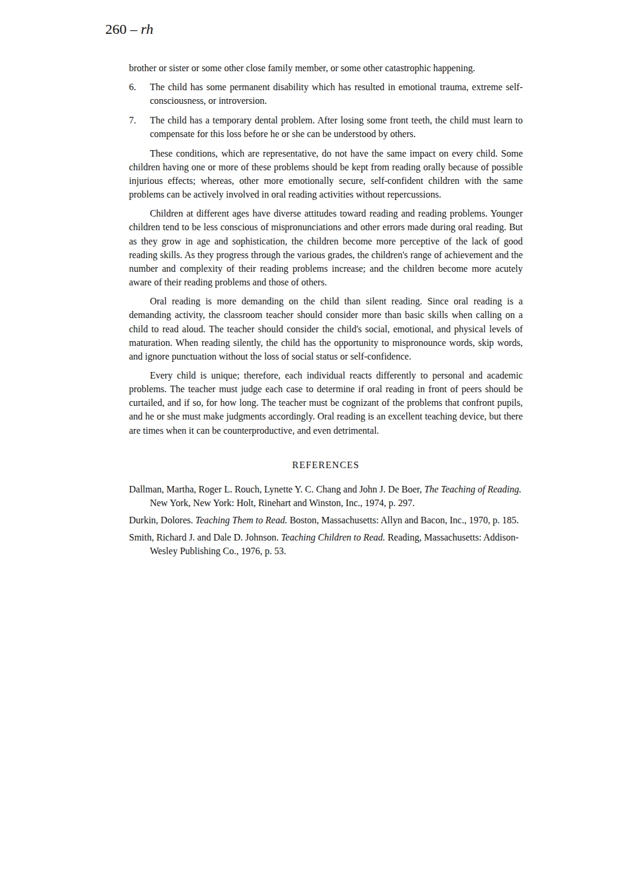260 – rh
brother or sister or some other close family member, or some other catastrophic happening.
6. The child has some permanent disability which has resulted in emotional trauma, extreme self-consciousness, or introversion.
7. The child has a temporary dental problem. After losing some front teeth, the child must learn to compensate for this loss before he or she can be understood by others.
These conditions, which are representative, do not have the same impact on every child. Some children having one or more of these problems should be kept from reading orally because of possible injurious effects; whereas, other more emotionally secure, self-confident children with the same problems can be actively involved in oral reading activities without repercussions.
Children at different ages have diverse attitudes toward reading and reading problems. Younger children tend to be less conscious of mispronunciations and other errors made during oral reading. But as they grow in age and sophistication, the children become more perceptive of the lack of good reading skills. As they progress through the various grades, the children's range of achievement and the number and complexity of their reading problems increase; and the children become more acutely aware of their reading problems and those of others.
Oral reading is more demanding on the child than silent reading. Since oral reading is a demanding activity, the classroom teacher should consider more than basic skills when calling on a child to read aloud. The teacher should consider the child's social, emotional, and physical levels of maturation. When reading silently, the child has the opportunity to mispronounce words, skip words, and ignore punctuation without the loss of social status or self-confidence.
Every child is unique; therefore, each individual reacts differently to personal and academic problems. The teacher must judge each case to determine if oral reading in front of peers should be curtailed, and if so, for how long. The teacher must be cognizant of the problems that confront pupils, and he or she must make judgments accordingly. Oral reading is an excellent teaching device, but there are times when it can be counterproductive, and even detrimental.
REFERENCES
Dallman, Martha, Roger L. Rouch, Lynette Y. C. Chang and John J. De Boer, The Teaching of Reading. New York, New York: Holt, Rinehart and Winston, Inc., 1974, p. 297.
Durkin, Dolores. Teaching Them to Read. Boston, Massachusetts: Allyn and Bacon, Inc., 1970, p. 185.
Smith, Richard J. and Dale D. Johnson. Teaching Children to Read. Reading, Massachusetts: Addison-Wesley Publishing Co., 1976, p. 53.